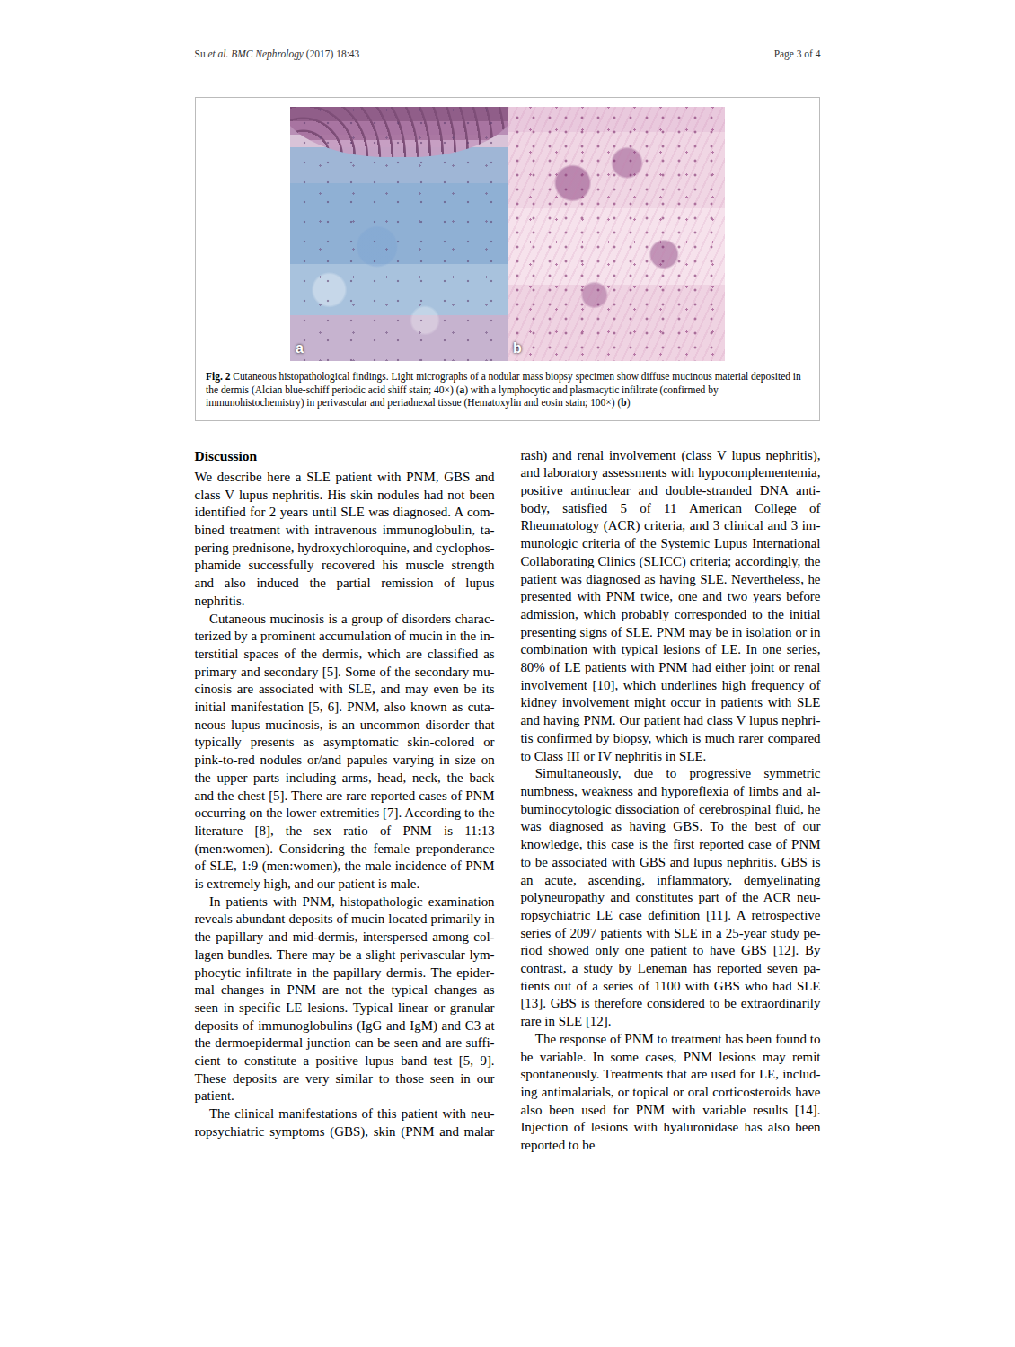Su et al. BMC Nephrology (2017) 18:43
Page 3 of 4
a
b
Fig. 2 Cutaneous histopathological findings. Light micrographs of a nodular mass biopsy specimen show diffuse mucinous material deposited in the dermis (Alcian blue-schiff periodic acid shiff stain; 40×) (a) with a lymphocytic and plasmacytic infiltrate (confirmed by immunohistochemistry) in perivascular and periadnexal tissue (Hematoxylin and eosin stain; 100×) (b)
Discussion
We describe here a SLE patient with PNM, GBS and class V lupus nephritis. His skin nodules had not been identified for 2 years until SLE was diagnosed. A combined treatment with intravenous immunoglobulin, tapering prednisone, hydroxychloroquine, and cyclophosphamide successfully recovered his muscle strength and also induced the partial remission of lupus nephritis.
Cutaneous mucinosis is a group of disorders characterized by a prominent accumulation of mucin in the interstitial spaces of the dermis, which are classified as primary and secondary [5]. Some of the secondary mucinosis are associated with SLE, and may even be its initial manifestation [5, 6]. PNM, also known as cutaneous lupus mucinosis, is an uncommon disorder that typically presents as asymptomatic skin-colored or pink-to-red nodules or/and papules varying in size on the upper parts including arms, head, neck, the back and the chest [5]. There are rare reported cases of PNM occurring on the lower extremities [7]. According to the literature [8], the sex ratio of PNM is 11:13 (men:women). Considering the female preponderance of SLE, 1:9 (men:women), the male incidence of PNM is extremely high, and our patient is male.
In patients with PNM, histopathologic examination reveals abundant deposits of mucin located primarily in the papillary and mid-dermis, interspersed among collagen bundles. There may be a slight perivascular lymphocytic infiltrate in the papillary dermis. The epidermal changes in PNM are not the typical changes as seen in specific LE lesions. Typical linear or granular deposits of immunoglobulins (IgG and IgM) and C3 at the dermoepidermal junction can be seen and are sufficient to constitute a positive lupus band test [5, 9]. These deposits are very similar to those seen in our patient.
The clinical manifestations of this patient with neuropsychiatric symptoms (GBS), skin (PNM and malar rash) and renal involvement (class V lupus nephritis), and laboratory assessments with hypocomplementemia, positive antinuclear and double-stranded DNA antibody, satisfied 5 of 11 American College of Rheumatology (ACR) criteria, and 3 clinical and 3 immunologic criteria of the Systemic Lupus International Collaborating Clinics (SLICC) criteria; accordingly, the patient was diagnosed as having SLE. Nevertheless, he presented with PNM twice, one and two years before admission, which probably corresponded to the initial presenting signs of SLE. PNM may be in isolation or in combination with typical lesions of LE. In one series, 80% of LE patients with PNM had either joint or renal involvement [10], which underlines high frequency of kidney involvement might occur in patients with SLE and having PNM. Our patient had class V lupus nephritis confirmed by biopsy, which is much rarer compared to Class III or IV nephritis in SLE.
Simultaneously, due to progressive symmetric numbness, weakness and hyporeflexia of limbs and albuminocytologic dissociation of cerebrospinal fluid, he was diagnosed as having GBS. To the best of our knowledge, this case is the first reported case of PNM to be associated with GBS and lupus nephritis. GBS is an acute, ascending, inflammatory, demyelinating polyneuropathy and constitutes part of the ACR neuropsychiatric LE case definition [11]. A retrospective series of 2097 patients with SLE in a 25-year study period showed only one patient to have GBS [12]. By contrast, a study by Leneman has reported seven patients out of a series of 1100 with GBS who had SLE [13]. GBS is therefore considered to be extraordinarily rare in SLE [12].
The response of PNM to treatment has been found to be variable. In some cases, PNM lesions may remit spontaneously. Treatments that are used for LE, including antimalarials, or topical or oral corticosteroids have also been used for PNM with variable results [14]. Injection of lesions with hyaluronidase has also been reported to be